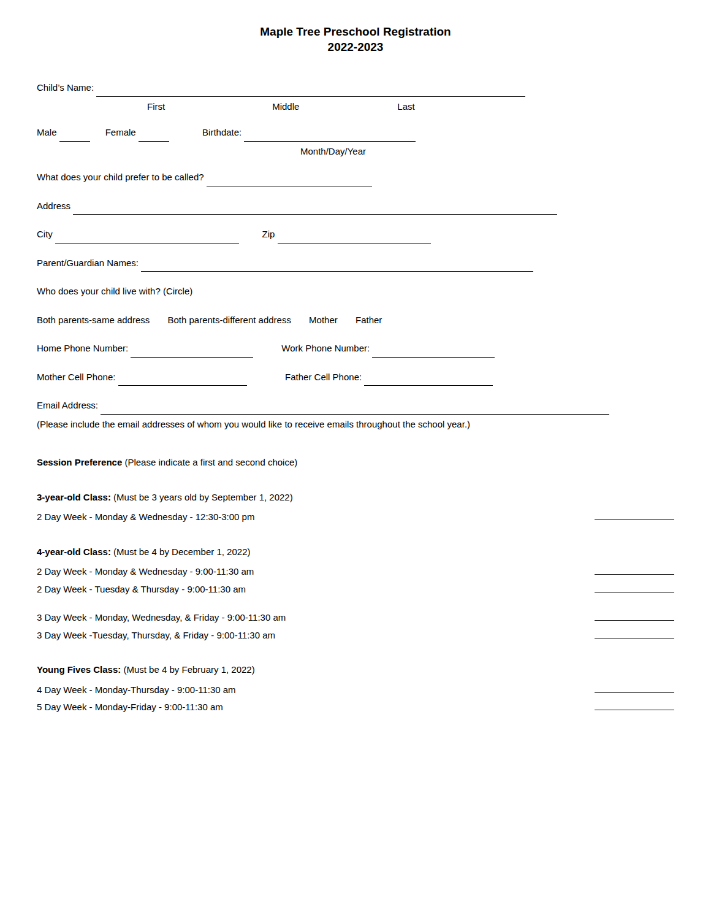Maple Tree Preschool Registration
2022-2023
Child’s Name:
First Middle Last
Male Female Birthdate:
Month/Day/Year
What does your child prefer to be called?
Address
City Zip
Parent/Guardian Names:
Who does your child live with? (Circle)
Both parents-same address Both parents-different address Mother Father
Home Phone Number: Work Phone Number:
Mother Cell Phone: Father Cell Phone:
Email Address:
(Please include the email addresses of whom you would like to receive emails throughout the school year.)
Session Preference (Please indicate a first and second choice)
3-year-old Class: (Must be 3 years old by September 1, 2022)
| 2 Day Week - Monday & Wednesday - 12:30-3:00 pm | |
4-year-old Class: (Must be 4 by December 1, 2022)
| 2 Day Week - Monday & Wednesday - 9:00-11:30 am | |
| 2 Day Week - Tuesday & Thursday - 9:00-11:30 am | |
| 3 Day Week - Monday, Wednesday, & Friday - 9:00-11:30 am | |
| 3 Day Week -Tuesday, Thursday, & Friday - 9:00-11:30 am | |
Young Fives Class: (Must be 4 by February 1, 2022)
| 4 Day Week - Monday-Thursday - 9:00-11:30 am | |
| 5 Day Week - Monday-Friday - 9:00-11:30 am | |